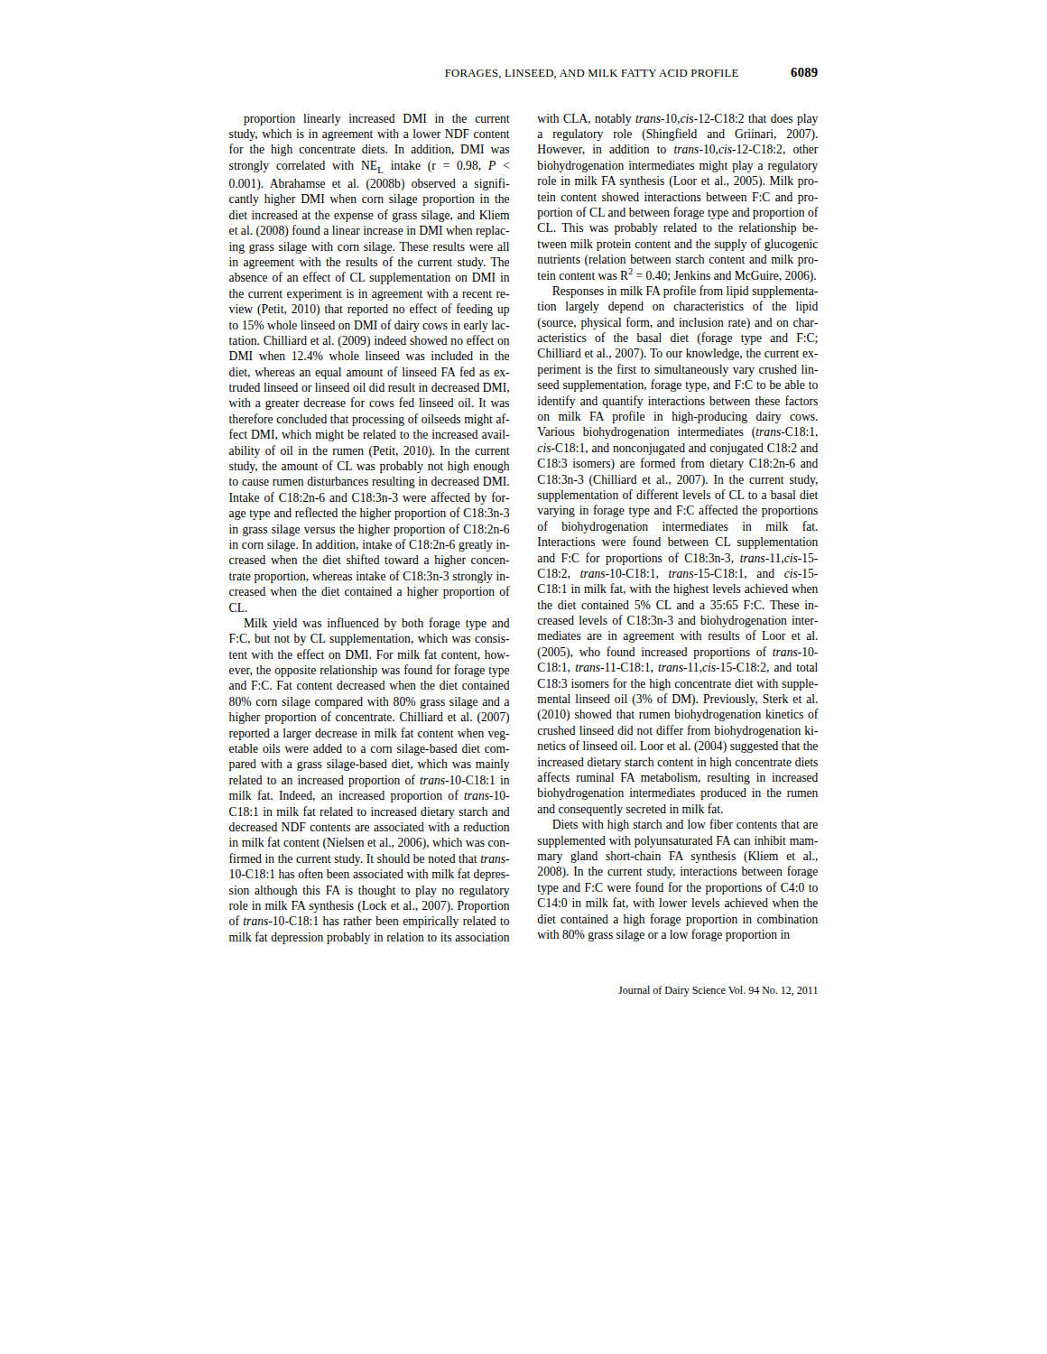Forages, linseed, and milk fatty acid profile 6089
proportion linearly increased DMI in the current study, which is in agreement with a lower NDF content for the high concentrate diets. In addition, DMI was strongly correlated with NEL intake (r = 0.98, P < 0.001). Abrahamse et al. (2008b) observed a significantly higher DMI when corn silage proportion in the diet increased at the expense of grass silage, and Kliem et al. (2008) found a linear increase in DMI when replacing grass silage with corn silage. These results were all in agreement with the results of the current study. The absence of an effect of CL supplementation on DMI in the current experiment is in agreement with a recent review (Petit, 2010) that reported no effect of feeding up to 15% whole linseed on DMI of dairy cows in early lactation. Chilliard et al. (2009) indeed showed no effect on DMI when 12.4% whole linseed was included in the diet, whereas an equal amount of linseed FA fed as extruded linseed or linseed oil did result in decreased DMI, with a greater decrease for cows fed linseed oil. It was therefore concluded that processing of oilseeds might affect DMI, which might be related to the increased availability of oil in the rumen (Petit, 2010). In the current study, the amount of CL was probably not high enough to cause rumen disturbances resulting in decreased DMI. Intake of C18:2n-6 and C18:3n-3 were affected by forage type and reflected the higher proportion of C18:3n-3 in grass silage versus the higher proportion of C18:2n-6 in corn silage. In addition, intake of C18:2n-6 greatly increased when the diet shifted toward a higher concentrate proportion, whereas intake of C18:3n-3 strongly increased when the diet contained a higher proportion of CL.
Milk yield was influenced by both forage type and F:C, but not by CL supplementation, which was consistent with the effect on DMI. For milk fat content, however, the opposite relationship was found for forage type and F:C. Fat content decreased when the diet contained 80% corn silage compared with 80% grass silage and a higher proportion of concentrate. Chilliard et al. (2007) reported a larger decrease in milk fat content when vegetable oils were added to a corn silage-based diet compared with a grass silage-based diet, which was mainly related to an increased proportion of trans-10-C18:1 in milk fat. Indeed, an increased proportion of trans-10-C18:1 in milk fat related to increased dietary starch and decreased NDF contents are associated with a reduction in milk fat content (Nielsen et al., 2006), which was confirmed in the current study. It should be noted that trans-10-C18:1 has often been associated with milk fat depression although this FA is thought to play no regulatory role in milk FA synthesis (Lock et al., 2007). Proportion of trans-10-C18:1 has rather been empirically related to milk fat depression probably in relation to its association with CLA, notably trans-10,cis-12-C18:2 that does play a regulatory role (Shingfield and Griinari, 2007). However, in addition to trans-10,cis-12-C18:2, other biohydrogenation intermediates might play a regulatory role in milk FA synthesis (Loor et al., 2005). Milk protein content showed interactions between F:C and proportion of CL and between forage type and proportion of CL. This was probably related to the relationship between milk protein content and the supply of glucogenic nutrients (relation between starch content and milk protein content was R2 = 0.40; Jenkins and McGuire, 2006).
Responses in milk FA profile from lipid supplementation largely depend on characteristics of the lipid (source, physical form, and inclusion rate) and on characteristics of the basal diet (forage type and F:C; Chilliard et al., 2007). To our knowledge, the current experiment is the first to simultaneously vary crushed linseed supplementation, forage type, and F:C to be able to identify and quantify interactions between these factors on milk FA profile in high-producing dairy cows. Various biohydrogenation intermediates (trans-C18:1, cis-C18:1, and nonconjugated and conjugated C18:2 and C18:3 isomers) are formed from dietary C18:2n-6 and C18:3n-3 (Chilliard et al., 2007). In the current study, supplementation of different levels of CL to a basal diet varying in forage type and F:C affected the proportions of biohydrogenation intermediates in milk fat. Interactions were found between CL supplementation and F:C for proportions of C18:3n-3, trans-11,cis-15-C18:2, trans-10-C18:1, trans-15-C18:1, and cis-15-C18:1 in milk fat, with the highest levels achieved when the diet contained 5% CL and a 35:65 F:C. These increased levels of C18:3n-3 and biohydrogenation intermediates are in agreement with results of Loor et al. (2005), who found increased proportions of trans-10-C18:1, trans-11-C18:1, trans-11,cis-15-C18:2, and total C18:3 isomers for the high concentrate diet with supplemental linseed oil (3% of DM). Previously, Sterk et al. (2010) showed that rumen biohydrogenation kinetics of crushed linseed did not differ from biohydrogenation kinetics of linseed oil. Loor et al. (2004) suggested that the increased dietary starch content in high concentrate diets affects ruminal FA metabolism, resulting in increased biohydrogenation intermediates produced in the rumen and consequently secreted in milk fat.
Diets with high starch and low fiber contents that are supplemented with polyunsaturated FA can inhibit mammary gland short-chain FA synthesis (Kliem et al., 2008). In the current study, interactions between forage type and F:C were found for the proportions of C4:0 to C14:0 in milk fat, with lower levels achieved when the diet contained a high forage proportion in combination with 80% grass silage or a low forage proportion in
Journal of Dairy Science Vol. 94 No. 12, 2011